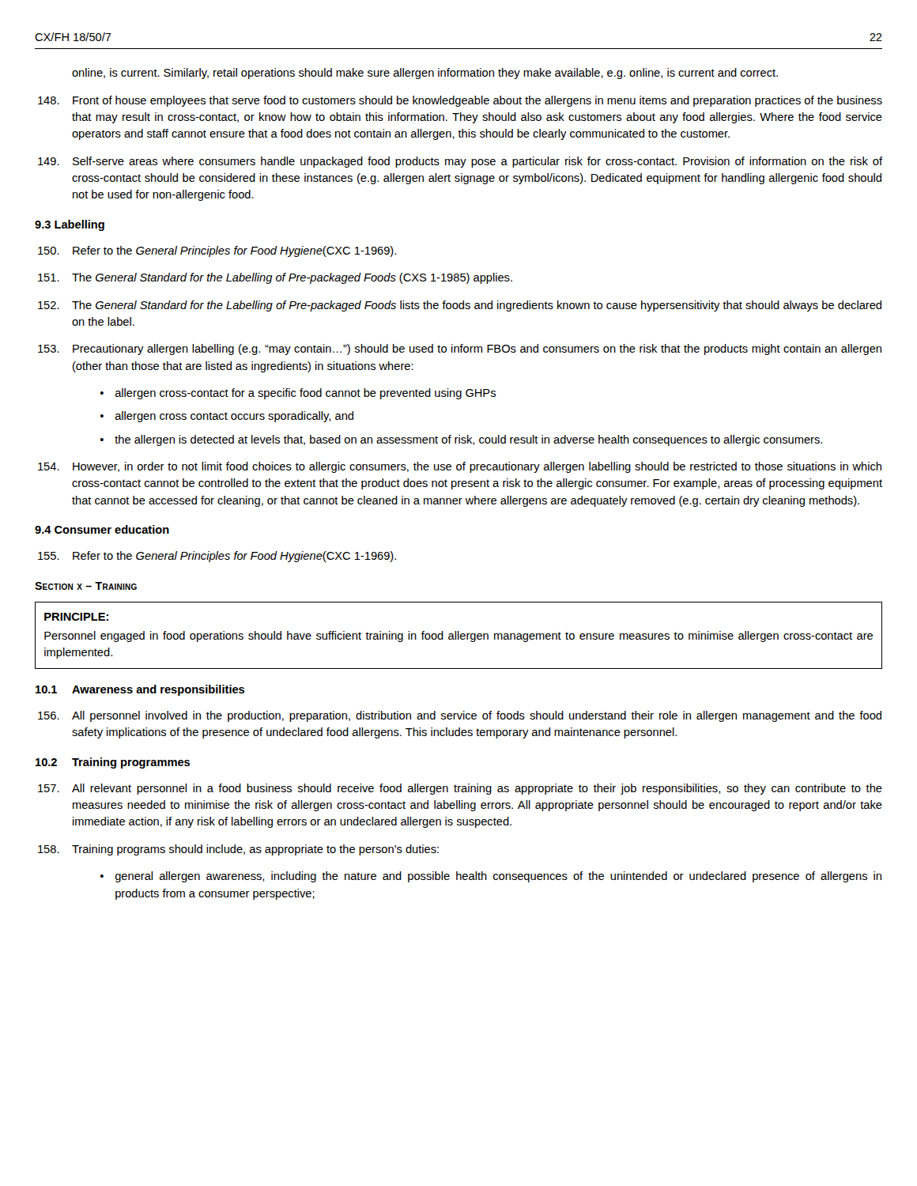CX/FH 18/50/7 22
online, is current. Similarly, retail operations should make sure allergen information they make available, e.g. online, is current and correct.
148.
Front of house employees that serve food to customers should be knowledgeable about the allergens in menu items and preparation practices of the business that may result in cross-contact, or know how to obtain this information. They should also ask customers about any food allergies. Where the food service operators and staff cannot ensure that a food does not contain an allergen, this should be clearly communicated to the customer.
149.
Self-serve areas where consumers handle unpackaged food products may pose a particular risk for cross-contact. Provision of information on the risk of cross-contact should be considered in these instances (e.g. allergen alert signage or symbol/icons). Dedicated equipment for handling allergenic food should not be used for non-allergenic food.
9.3 Labelling
150.
Refer to the General Principles for Food Hygiene(CXC 1-1969).
151.
The General Standard for the Labelling of Pre-packaged Foods (CXS 1-1985) applies.
152.
The General Standard for the Labelling of Pre-packaged Foods lists the foods and ingredients known to cause hypersensitivity that should always be declared on the label.
153.
Precautionary allergen labelling (e.g. “may contain…”) should be used to inform FBOs and consumers on the risk that the products might contain an allergen (other than those that are listed as ingredients) in situations where:
allergen cross-contact for a specific food cannot be prevented using GHPs
allergen cross contact occurs sporadically, and
the allergen is detected at levels that, based on an assessment of risk, could result in adverse health consequences to allergic consumers.
154.
However, in order to not limit food choices to allergic consumers, the use of precautionary allergen labelling should be restricted to those situations in which cross-contact cannot be controlled to the extent that the product does not present a risk to the allergic consumer. For example, areas of processing equipment that cannot be accessed for cleaning, or that cannot be cleaned in a manner where allergens are adequately removed (e.g. certain dry cleaning methods).
9.4 Consumer education
155.
Refer to the General Principles for Food Hygiene(CXC 1-1969).
Section x – Training
PRINCIPLE:
Personnel engaged in food operations should have sufficient training in food allergen management to ensure measures to minimise allergen cross-contact are implemented.
10.1 Awareness and responsibilities
156.
All personnel involved in the production, preparation, distribution and service of foods should understand their role in allergen management and the food safety implications of the presence of undeclared food allergens. This includes temporary and maintenance personnel.
10.2 Training programmes
157.
All relevant personnel in a food business should receive food allergen training as appropriate to their job responsibilities, so they can contribute to the measures needed to minimise the risk of allergen cross-contact and labelling errors. All appropriate personnel should be encouraged to report and/or take immediate action, if any risk of labelling errors or an undeclared allergen is suspected.
158.
Training programs should include, as appropriate to the person’s duties:
general allergen awareness, including the nature and possible health consequences of the unintended or undeclared presence of allergens in products from a consumer perspective;